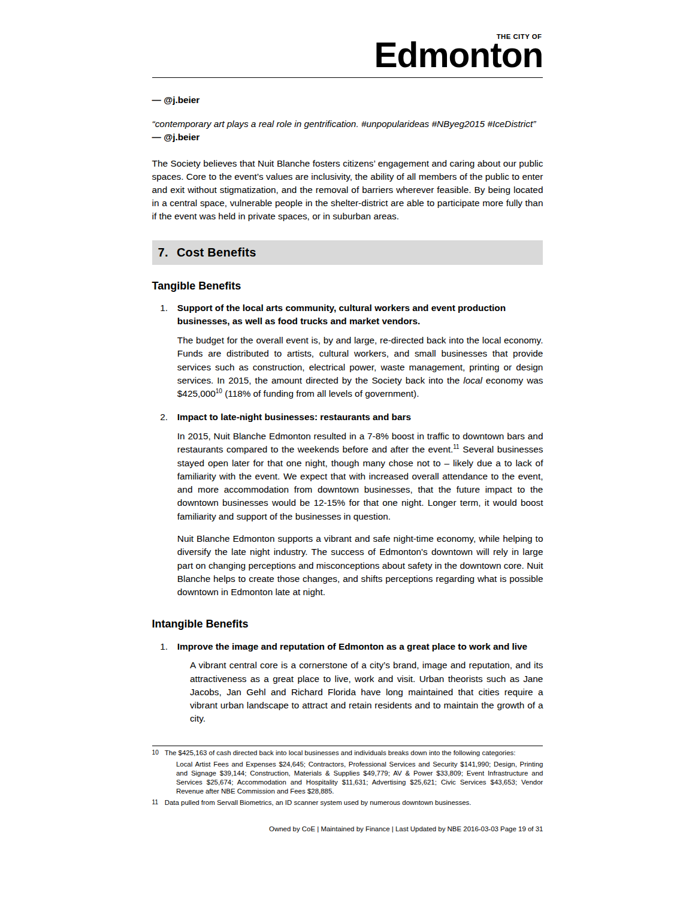THE CITY OF
Edmonton
— @j.beier
“contemporary art plays a real role in gentrification. #unpopularideas #NByeg2015 #IceDistrict”
— @j.beier
The Society believes that Nuit Blanche fosters citizens’ engagement and caring about our public spaces. Core to the event’s values are inclusivity, the ability of all members of the public to enter and exit without stigmatization, and the removal of barriers wherever feasible. By being located in a central space, vulnerable people in the shelter-district are able to participate more fully than if the event was held in private spaces, or in suburban areas.
7. Cost Benefits
Tangible Benefits
Support of the local arts community, cultural workers and event production businesses, as well as food trucks and market vendors.
The budget for the overall event is, by and large, re-directed back into the local economy. Funds are distributed to artists, cultural workers, and small businesses that provide services such as construction, electrical power, waste management, printing or design services. In 2015, the amount directed by the Society back into the local economy was $425,00010 (118% of funding from all levels of government).
Impact to late-night businesses: restaurants and bars
In 2015, Nuit Blanche Edmonton resulted in a 7-8% boost in traffic to downtown bars and restaurants compared to the weekends before and after the event.11 Several businesses stayed open later for that one night, though many chose not to – likely due a to lack of familiarity with the event. We expect that with increased overall attendance to the event, and more accommodation from downtown businesses, that the future impact to the downtown businesses would be 12-15% for that one night. Longer term, it would boost familiarity and support of the businesses in question.
Nuit Blanche Edmonton supports a vibrant and safe night-time economy, while helping to diversify the late night industry. The success of Edmonton's downtown will rely in large part on changing perceptions and misconceptions about safety in the downtown core. Nuit Blanche helps to create those changes, and shifts perceptions regarding what is possible downtown in Edmonton late at night.
Intangible Benefits
Improve the image and reputation of Edmonton as a great place to work and live
A vibrant central core is a cornerstone of a city’s brand, image and reputation, and its attractiveness as a great place to live, work and visit. Urban theorists such as Jane Jacobs, Jan Gehl and Richard Florida have long maintained that cities require a vibrant urban landscape to attract and retain residents and to maintain the growth of a city.
10 The $425,163 of cash directed back into local businesses and individuals breaks down into the following categories:
Local Artist Fees and Expenses $24,645; Contractors, Professional Services and Security $141,990; Design, Printing and Signage $39,144; Construction, Materials & Supplies $49,779; AV & Power $33,809; Event Infrastructure and Services $25,674; Accommodation and Hospitality $11,631; Advertising $25,621; Civic Services $43,653; Vendor Revenue after NBE Commission and Fees $28,885.
11 Data pulled from Servall Biometrics, an ID scanner system used by numerous downtown businesses.
Owned by CoE | Maintained by Finance | Last Updated by NBE 2016-03-03 Page 19 of 31